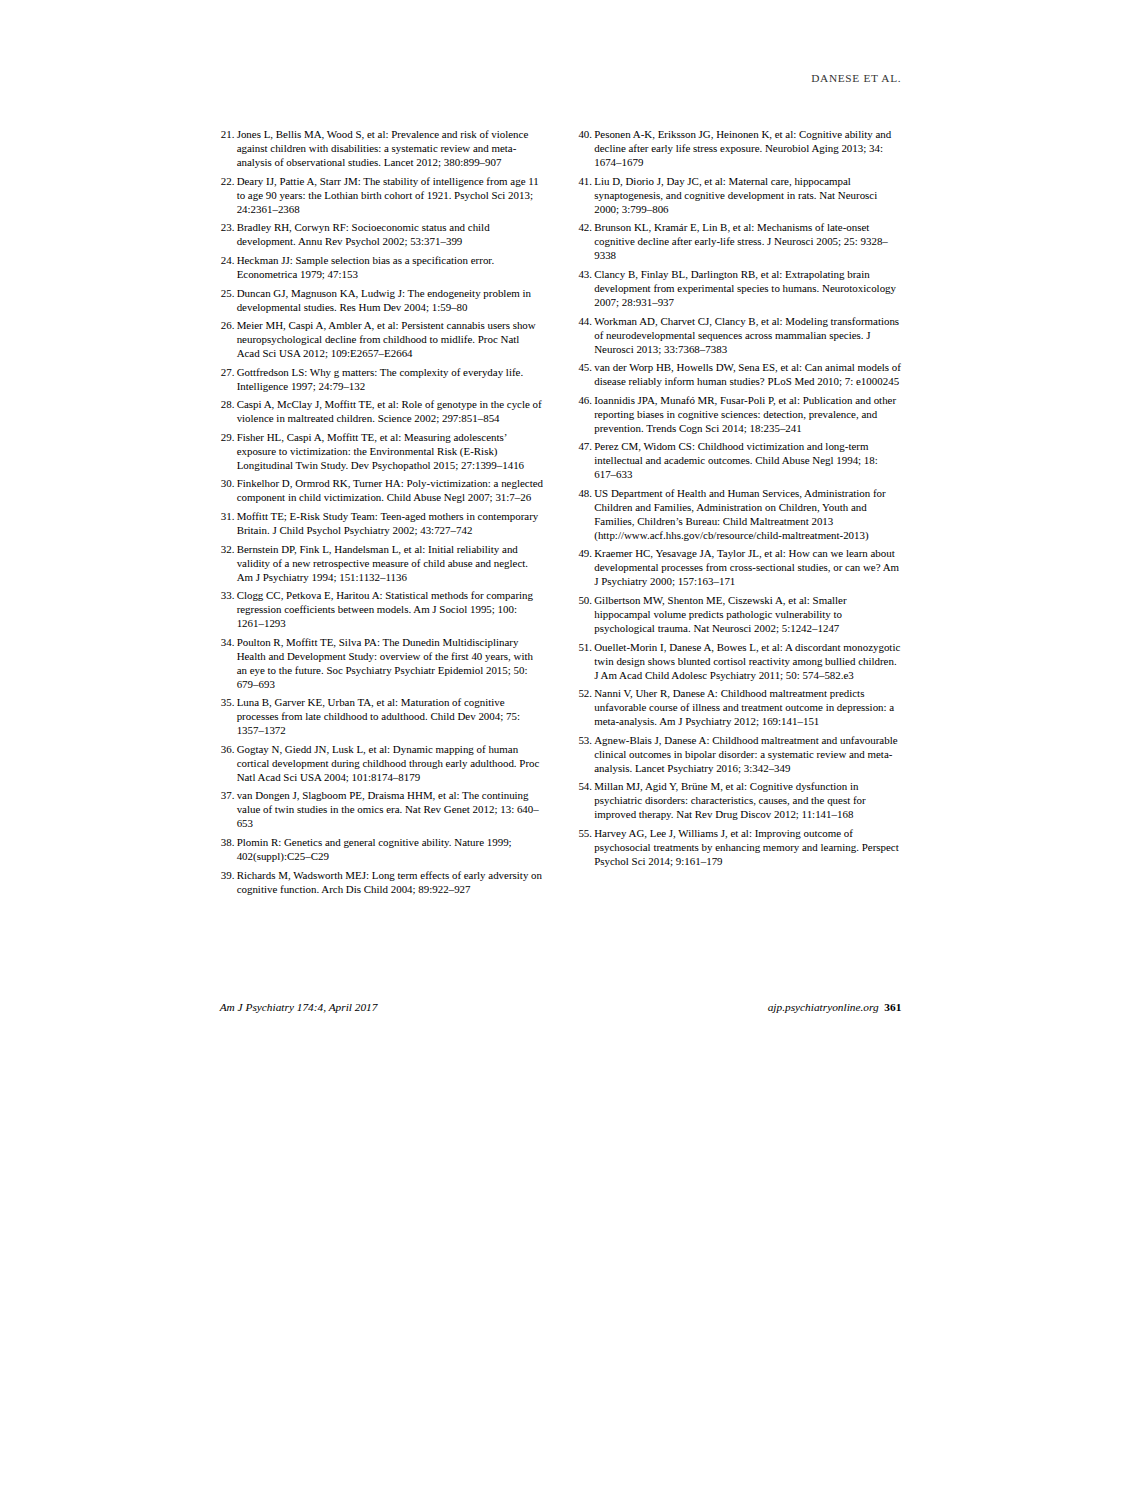DANESE ET AL.
21. Jones L, Bellis MA, Wood S, et al: Prevalence and risk of violence against children with disabilities: a systematic review and meta-analysis of observational studies. Lancet 2012; 380:899–907
22. Deary IJ, Pattie A, Starr JM: The stability of intelligence from age 11 to age 90 years: the Lothian birth cohort of 1921. Psychol Sci 2013; 24:2361–2368
23. Bradley RH, Corwyn RF: Socioeconomic status and child development. Annu Rev Psychol 2002; 53:371–399
24. Heckman JJ: Sample selection bias as a specification error. Econometrica 1979; 47:153
25. Duncan GJ, Magnuson KA, Ludwig J: The endogeneity problem in developmental studies. Res Hum Dev 2004; 1:59–80
26. Meier MH, Caspi A, Ambler A, et al: Persistent cannabis users show neuropsychological decline from childhood to midlife. Proc Natl Acad Sci USA 2012; 109:E2657–E2664
27. Gottfredson LS: Why g matters: The complexity of everyday life. Intelligence 1997; 24:79–132
28. Caspi A, McClay J, Moffitt TE, et al: Role of genotype in the cycle of violence in maltreated children. Science 2002; 297:851–854
29. Fisher HL, Caspi A, Moffitt TE, et al: Measuring adolescents’ exposure to victimization: the Environmental Risk (E-Risk) Longitudinal Twin Study. Dev Psychopathol 2015; 27:1399–1416
30. Finkelhor D, Ormrod RK, Turner HA: Poly-victimization: a neglected component in child victimization. Child Abuse Negl 2007; 31:7–26
31. Moffitt TE; E-Risk Study Team: Teen-aged mothers in contemporary Britain. J Child Psychol Psychiatry 2002; 43:727–742
32. Bernstein DP, Fink L, Handelsman L, et al: Initial reliability and validity of a new retrospective measure of child abuse and neglect. Am J Psychiatry 1994; 151:1132–1136
33. Clogg CC, Petkova E, Haritou A: Statistical methods for comparing regression coefficients between models. Am J Sociol 1995; 100: 1261–1293
34. Poulton R, Moffitt TE, Silva PA: The Dunedin Multidisciplinary Health and Development Study: overview of the first 40 years, with an eye to the future. Soc Psychiatry Psychiatr Epidemiol 2015; 50: 679–693
35. Luna B, Garver KE, Urban TA, et al: Maturation of cognitive processes from late childhood to adulthood. Child Dev 2004; 75: 1357–1372
36. Gogtay N, Giedd JN, Lusk L, et al: Dynamic mapping of human cortical development during childhood through early adulthood. Proc Natl Acad Sci USA 2004; 101:8174–8179
37. van Dongen J, Slagboom PE, Draisma HHM, et al: The continuing value of twin studies in the omics era. Nat Rev Genet 2012; 13: 640–653
38. Plomin R: Genetics and general cognitive ability. Nature 1999; 402(suppl):C25–C29
39. Richards M, Wadsworth MEJ: Long term effects of early adversity on cognitive function. Arch Dis Child 2004; 89:922–927
40. Pesonen A-K, Eriksson JG, Heinonen K, et al: Cognitive ability and decline after early life stress exposure. Neurobiol Aging 2013; 34: 1674–1679
41. Liu D, Diorio J, Day JC, et al: Maternal care, hippocampal synaptogenesis, and cognitive development in rats. Nat Neurosci 2000; 3:799–806
42. Brunson KL, Kramár E, Lin B, et al: Mechanisms of late-onset cognitive decline after early-life stress. J Neurosci 2005; 25: 9328–9338
43. Clancy B, Finlay BL, Darlington RB, et al: Extrapolating brain development from experimental species to humans. Neurotoxicology 2007; 28:931–937
44. Workman AD, Charvet CJ, Clancy B, et al: Modeling transformations of neurodevelopmental sequences across mammalian species. J Neurosci 2013; 33:7368–7383
45. van der Worp HB, Howells DW, Sena ES, et al: Can animal models of disease reliably inform human studies? PLoS Med 2010; 7: e1000245
46. Ioannidis JPA, Munafó MR, Fusar-Poli P, et al: Publication and other reporting biases in cognitive sciences: detection, prevalence, and prevention. Trends Cogn Sci 2014; 18:235–241
47. Perez CM, Widom CS: Childhood victimization and long-term intellectual and academic outcomes. Child Abuse Negl 1994; 18: 617–633
48. US Department of Health and Human Services, Administration for Children and Families, Administration on Children, Youth and Families, Children’s Bureau: Child Maltreatment 2013 (http://www.acf.hhs.gov/cb/resource/child-maltreatment-2013)
49. Kraemer HC, Yesavage JA, Taylor JL, et al: How can we learn about developmental processes from cross-sectional studies, or can we? Am J Psychiatry 2000; 157:163–171
50. Gilbertson MW, Shenton ME, Ciszewski A, et al: Smaller hippocampal volume predicts pathologic vulnerability to psychological trauma. Nat Neurosci 2002; 5:1242–1247
51. Ouellet-Morin I, Danese A, Bowes L, et al: A discordant monozygotic twin design shows blunted cortisol reactivity among bullied children. J Am Acad Child Adolesc Psychiatry 2011; 50: 574–582.e3
52. Nanni V, Uher R, Danese A: Childhood maltreatment predicts unfavorable course of illness and treatment outcome in depression: a meta-analysis. Am J Psychiatry 2012; 169:141–151
53. Agnew-Blais J, Danese A: Childhood maltreatment and unfavourable clinical outcomes in bipolar disorder: a systematic review and meta-analysis. Lancet Psychiatry 2016; 3:342–349
54. Millan MJ, Agid Y, Brüne M, et al: Cognitive dysfunction in psychiatric disorders: characteristics, causes, and the quest for improved therapy. Nat Rev Drug Discov 2012; 11:141–168
55. Harvey AG, Lee J, Williams J, et al: Improving outcome of psychosocial treatments by enhancing memory and learning. Perspect Psychol Sci 2014; 9:161–179
Am J Psychiatry 174:4, April 2017
ajp.psychiatryonline.org361